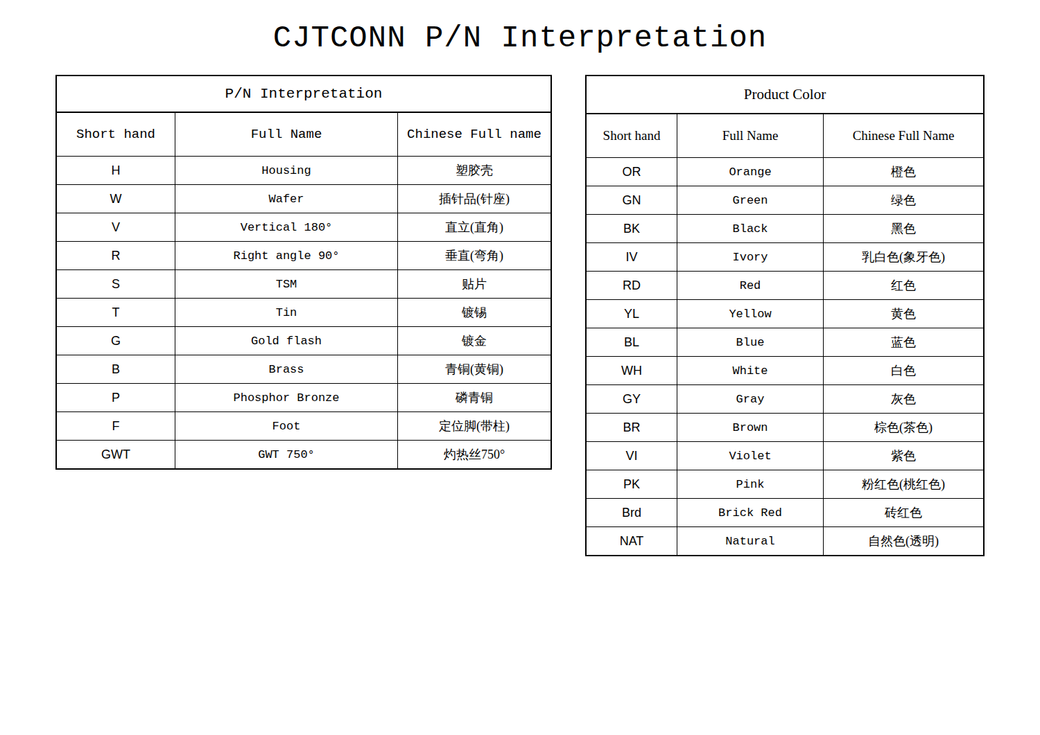CJTCONN P/N Interpretation
P/N Interpretation
| Short hand | Full Name | Chinese Full name |
| --- | --- | --- |
| H | Housing | 塑胶壳 |
| W | Wafer | 插针品(针座) |
| V | Vertical 180° | 直立(直角) |
| R | Right angle 90° | 垂直(弯角) |
| S | TSM | 贴片 |
| T | Tin | 镀锡 |
| G | Gold flash | 镀金 |
| B | Brass | 青铜(黄铜) |
| P | Phosphor Bronze | 磷青铜 |
| F | Foot | 定位脚(带柱) |
| GWT | GWT 750° | 灼热丝750° |
Product Color
| Short hand | Full Name | Chinese Full Name |
| --- | --- | --- |
| OR | Orange | 橙色 |
| GN | Green | 绿色 |
| BK | Black | 黑色 |
| IV | Ivory | 乳白色(象牙色) |
| RD | Red | 红色 |
| YL | Yellow | 黄色 |
| BL | Blue | 蓝色 |
| WH | White | 白色 |
| GY | Gray | 灰色 |
| BR | Brown | 棕色(茶色) |
| VI | Violet | 紫色 |
| PK | Pink | 粉红色(桃红色) |
| Brd | Brick Red | 砖红色 |
| NAT | Natural | 自然色(透明) |